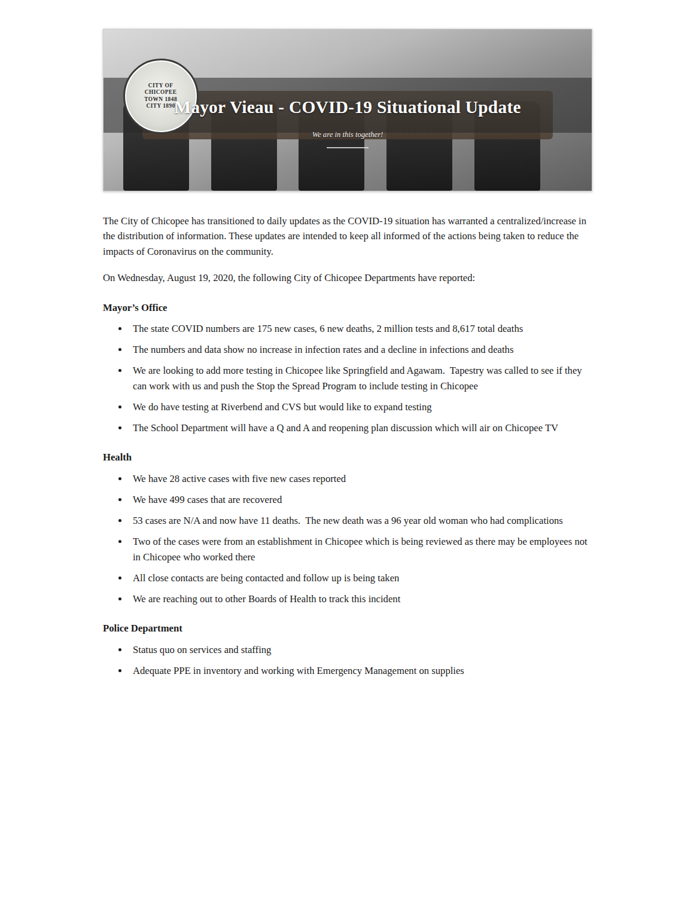CITY OF
CHICOPEE
TOWN 1848
CITY 1890
Mayor Vieau - COVID-19 Situational Update
We are in this together!
The City of Chicopee has transitioned to daily updates as the COVID-19 situation has warranted a centralized/increase in the distribution of information. These updates are intended to keep all informed of the actions being taken to reduce the impacts of Coronavirus on the community.
On Wednesday, August 19, 2020, the following City of Chicopee Departments have reported:
Mayor’s Office
The state COVID numbers are 175 new cases, 6 new deaths, 2 million tests and 8,617 total deaths
The numbers and data show no increase in infection rates and a decline in infections and deaths
We are looking to add more testing in Chicopee like Springfield and Agawam. Tapestry was called to see if they can work with us and push the Stop the Spread Program to include testing in Chicopee
We do have testing at Riverbend and CVS but would like to expand testing
The School Department will have a Q and A and reopening plan discussion which will air on Chicopee TV
Health
We have 28 active cases with five new cases reported
We have 499 cases that are recovered
53 cases are N/A and now have 11 deaths. The new death was a 96 year old woman who had complications
Two of the cases were from an establishment in Chicopee which is being reviewed as there may be employees not in Chicopee who worked there
All close contacts are being contacted and follow up is being taken
We are reaching out to other Boards of Health to track this incident
Police Department
Status quo on services and staffing
Adequate PPE in inventory and working with Emergency Management on supplies